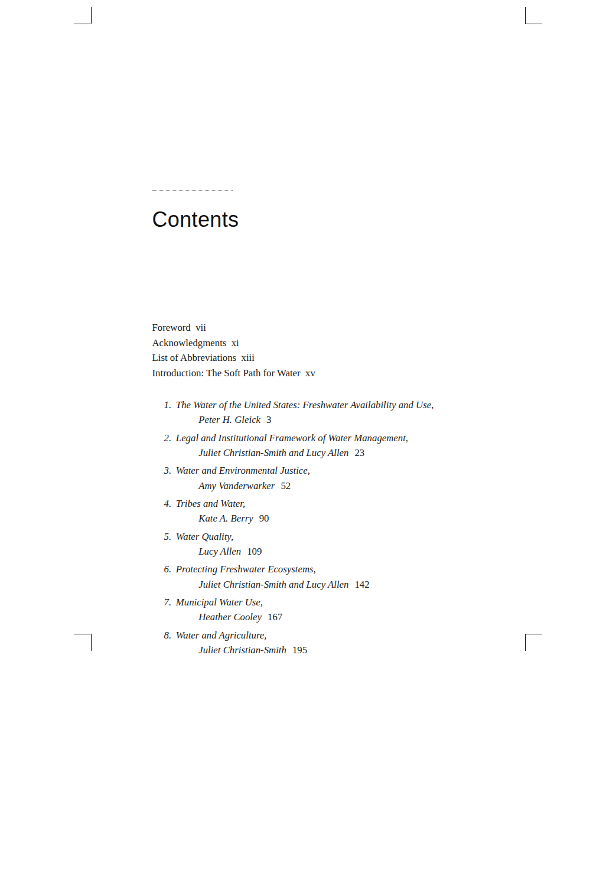Contents
Foreword vii
Acknowledgments xi
List of Abbreviations xiii
Introduction: The Soft Path for Water xv
1. The Water of the United States: Freshwater Availability and Use, Peter H. Gleick 3
2. Legal and Institutional Framework of Water Management, Juliet Christian-Smith and Lucy Allen 23
3. Water and Environmental Justice, Amy Vanderwarker 52
4. Tribes and Water, Kate A. Berry 90
5. Water Quality, Lucy Allen 109
6. Protecting Freshwater Ecosystems, Juliet Christian-Smith and Lucy Allen 142
7. Municipal Water Use, Heather Cooley 167
8. Water and Agriculture, Juliet Christian-Smith 195